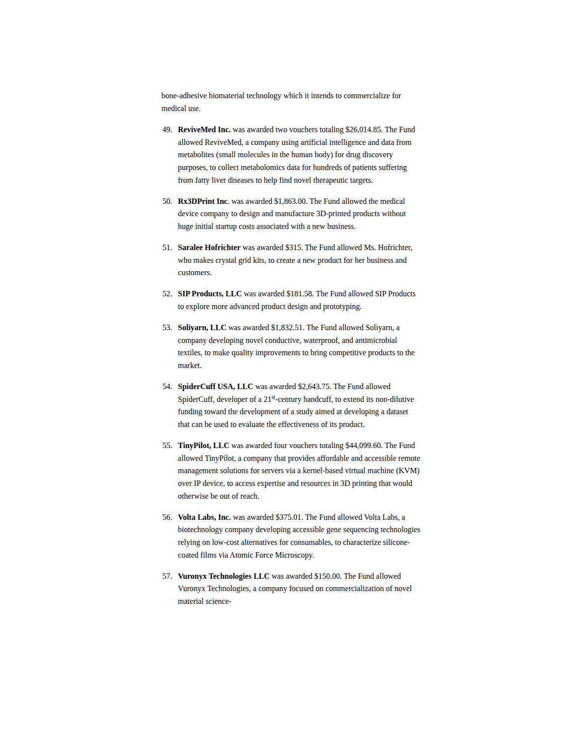bone-adhesive biomaterial technology which it intends to commercialize for medical use.
ReviveMed Inc. was awarded two vouchers totaling $26,014.85. The Fund allowed ReviveMed, a company using artificial intelligence and data from metabolites (small molecules in the human body) for drug discovery purposes, to collect metabolomics data for hundreds of patients suffering from fatty liver diseases to help find novel therapeutic targets.
Rx3DPrint Inc. was awarded $1,863.00. The Fund allowed the medical device company to design and manufacture 3D-printed products without huge initial startup costs associated with a new business.
Saralee Hofrichter was awarded $315. The Fund allowed Ms. Hofrichter, who makes crystal grid kits, to create a new product for her business and customers.
SIP Products, LLC was awarded $181.58. The Fund allowed SIP Products to explore more advanced product design and prototyping.
Soliyarn, LLC was awarded $1,832.51. The Fund allowed Soliyarn, a company developing novel conductive, waterproof, and antimicrobial textiles, to make quality improvements to bring competitive products to the market.
SpiderCuff USA, LLC was awarded $2,643.75. The Fund allowed SpiderCuff, developer of a 21st-century handcuff, to extend its non-dilutive funding toward the development of a study aimed at developing a dataset that can be used to evaluate the effectiveness of its product.
TinyPilot, LLC was awarded four vouchers totaling $44,099.60. The Fund allowed TinyPilot, a company that provides affordable and accessible remote management solutions for servers via a kernel-based virtual machine (KVM) over IP device, to access expertise and resources in 3D printing that would otherwise be out of reach.
Volta Labs, Inc. was awarded $375.01. The Fund allowed Volta Labs, a biotechnology company developing accessible gene sequencing technologies relying on low-cost alternatives for consumables, to characterize silicone-coated films via Atomic Force Microscopy.
Vuronyx Technologies LLC was awarded $150.00. The Fund allowed Vuronyx Technologies, a company focused on commercialization of novel material science-